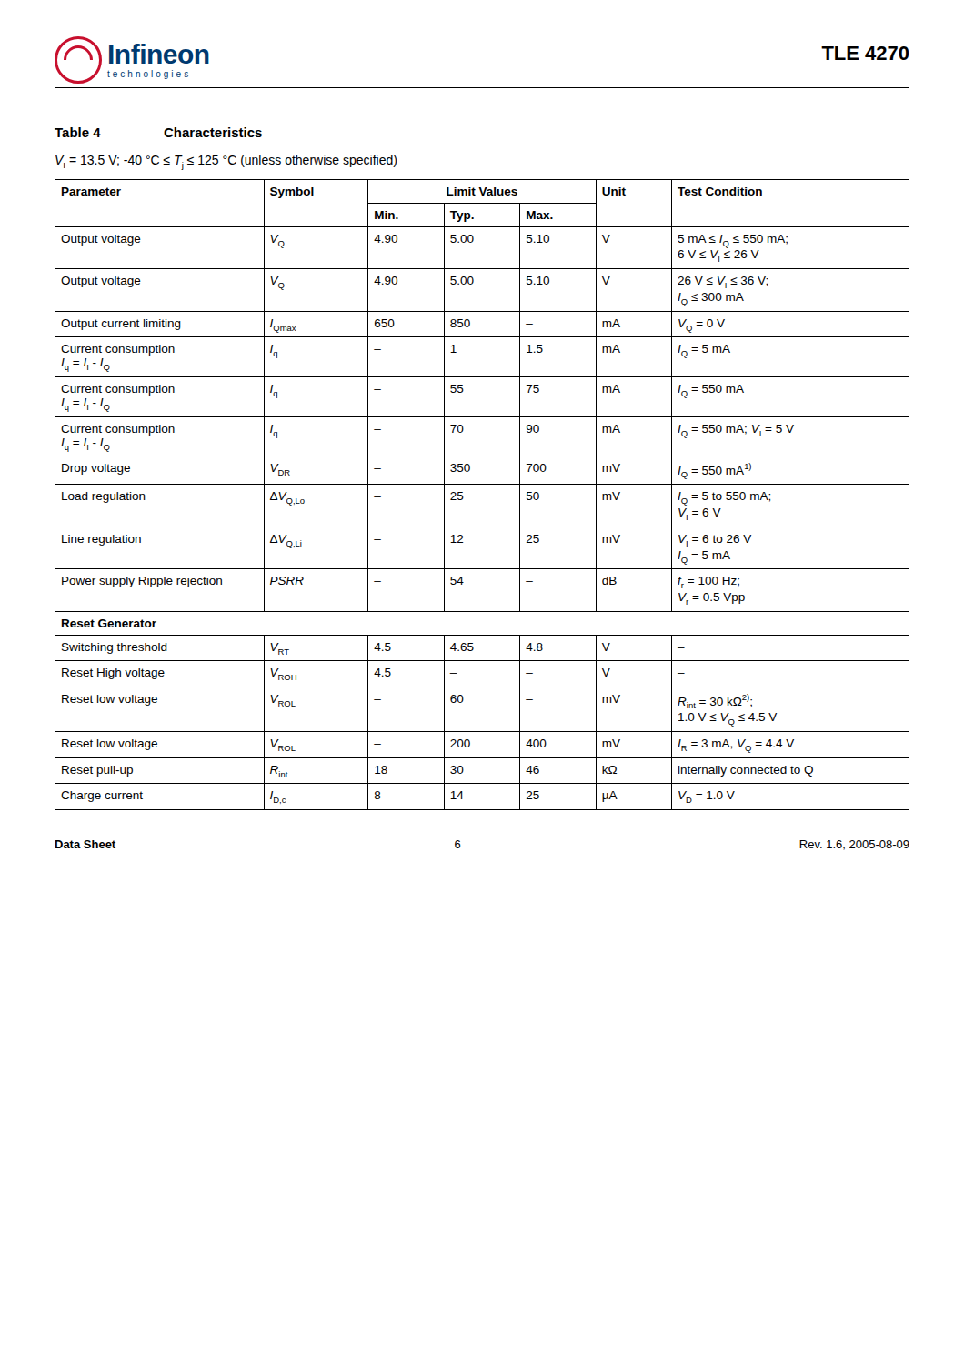Infineon
technologies
TLE 4270
Table 4 Characteristics
VI = 13.5 V; -40 °C ≤ Tj ≤ 125 °C (unless otherwise specified)
| Parameter | Symbol | Limit Values | Unit | Test Condition |
| --- | --- | --- | --- | --- |
| Min. | Typ. | Max. |
| Output voltage | V Q | 4.90 | 5.00 | 5.10 | V | 5 mA ≤ I Q ≤ 550 mA; 6 V ≤ V I ≤ 26 V |
| Output voltage | V Q | 4.90 | 5.00 | 5.10 | V | 26 V ≤ V I ≤ 36 V; I Q ≤ 300 mA |
| Output current limiting | I Qmax | 650 | 850 | – | mA | V Q = 0 V |
| Current consumption I q = I I - I Q | I q | – | 1 | 1.5 | mA | I Q = 5 mA |
| Current consumption I q = I I - I Q | I q | – | 55 | 75 | mA | I Q = 550 mA |
| Current consumption I q = I I - I Q | I q | – | 70 | 90 | mA | I Q = 550 mA; V I = 5 V |
| Drop voltage | V DR | – | 350 | 700 | mV | I Q = 550 mA 1) |
| Load regulation | Δ V Q,Lo | – | 25 | 50 | mV | I Q = 5 to 550 mA; V I = 6 V |
| Line regulation | Δ V Q,Li | – | 12 | 25 | mV | V I = 6 to 26 V I Q = 5 mA |
| Power supply Ripple rejection | PSRR | – | 54 | – | dB | f r = 100 Hz; V r = 0.5 Vpp |
| Reset Generator |
| Switching threshold | V RT | 4.5 | 4.65 | 4.8 | V | – |
| Reset High voltage | V ROH | 4.5 | – | – | V | – |
| Reset low voltage | V ROL | – | 60 | – | mV | R int = 30 kΩ 2) ; 1.0 V ≤ V Q ≤ 4.5 V |
| Reset low voltage | V ROL | – | 200 | 400 | mV | I R = 3 mA, V Q = 4.4 V |
| Reset pull-up | R int | 18 | 30 | 46 | kΩ | internally connected to Q |
| Charge current | I D,c | 8 | 14 | 25 | µA | V D = 1.0 V |
Data Sheet
6
Rev. 1.6, 2005-08-09